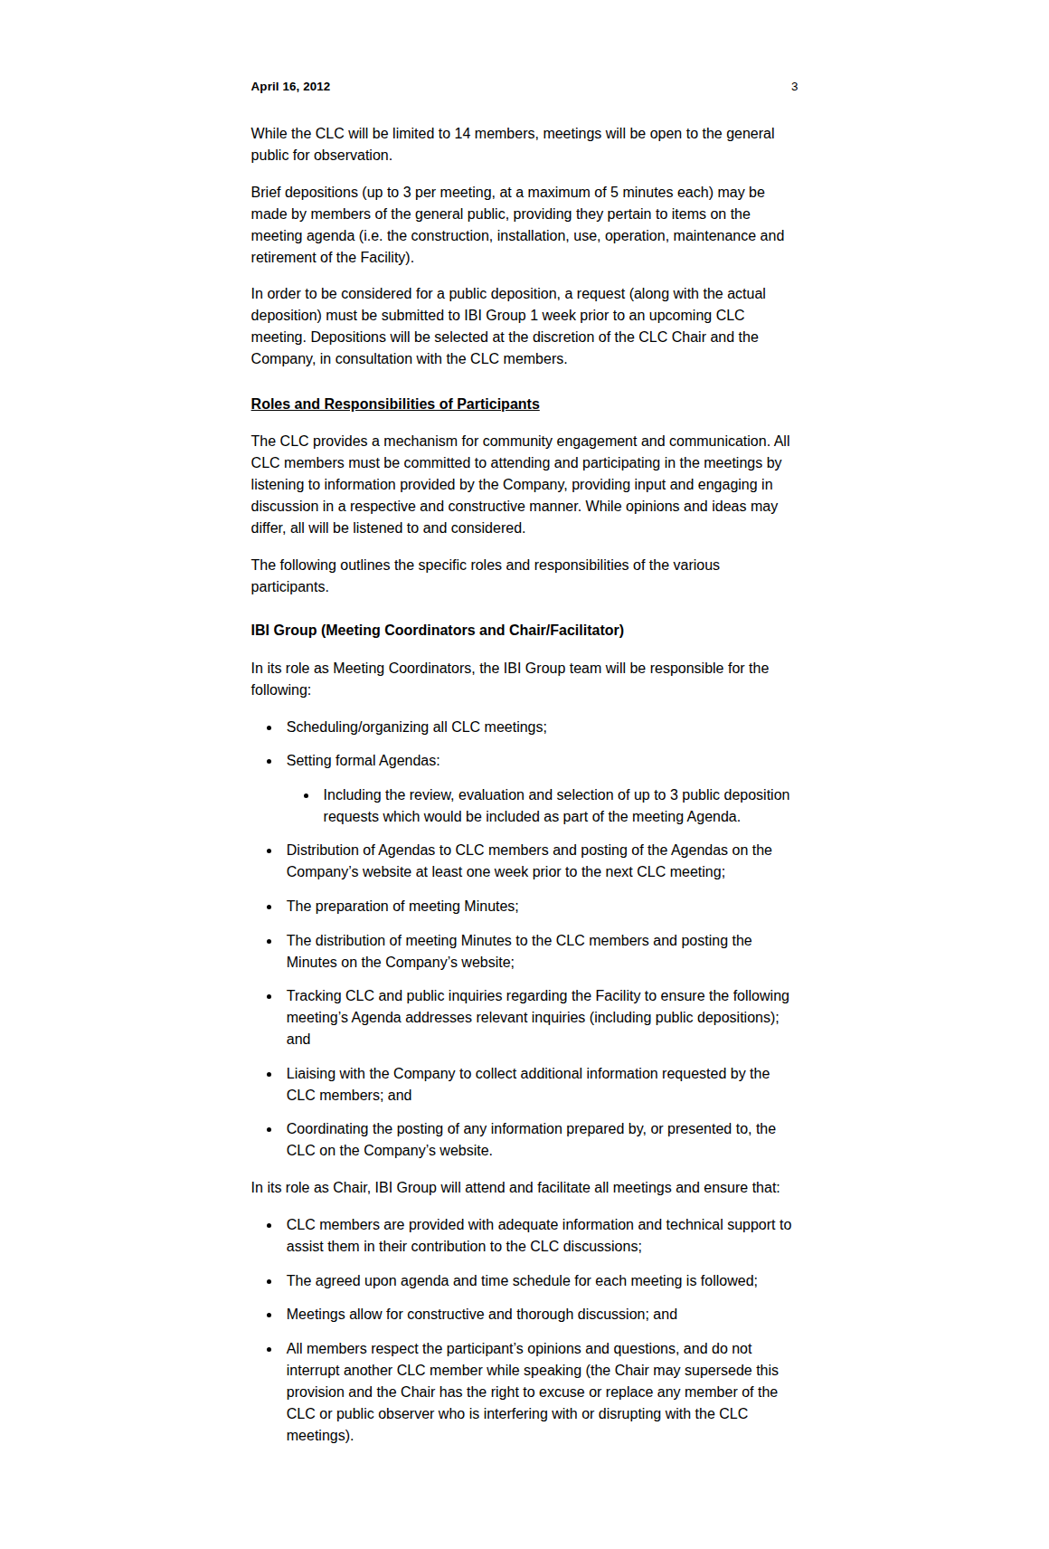April 16, 2012 3
While the CLC will be limited to 14 members, meetings will be open to the general public for observation.
Brief depositions (up to 3 per meeting, at a maximum of 5 minutes each) may be made by members of the general public, providing they pertain to items on the meeting agenda (i.e. the construction, installation, use, operation, maintenance and retirement of the Facility).
In order to be considered for a public deposition, a request (along with the actual deposition) must be submitted to IBI Group 1 week prior to an upcoming CLC meeting. Depositions will be selected at the discretion of the CLC Chair and the Company, in consultation with the CLC members.
Roles and Responsibilities of Participants
The CLC provides a mechanism for community engagement and communication. All CLC members must be committed to attending and participating in the meetings by listening to information provided by the Company, providing input and engaging in discussion in a respective and constructive manner. While opinions and ideas may differ, all will be listened to and considered.
The following outlines the specific roles and responsibilities of the various participants.
IBI Group (Meeting Coordinators and Chair/Facilitator)
In its role as Meeting Coordinators, the IBI Group team will be responsible for the following:
Scheduling/organizing all CLC meetings;
Setting formal Agendas:
Including the review, evaluation and selection of up to 3 public deposition requests which would be included as part of the meeting Agenda.
Distribution of Agendas to CLC members and posting of the Agendas on the Company’s website at least one week prior to the next CLC meeting;
The preparation of meeting Minutes;
The distribution of meeting Minutes to the CLC members and posting the Minutes on the Company’s website;
Tracking CLC and public inquiries regarding the Facility to ensure the following meeting’s Agenda addresses relevant inquiries (including public depositions); and
Liaising with the Company to collect additional information requested by the CLC members; and
Coordinating the posting of any information prepared by, or presented to, the CLC on the Company’s website.
In its role as Chair, IBI Group will attend and facilitate all meetings and ensure that:
CLC members are provided with adequate information and technical support to assist them in their contribution to the CLC discussions;
The agreed upon agenda and time schedule for each meeting is followed;
Meetings allow for constructive and thorough discussion; and
All members respect the participant’s opinions and questions, and do not interrupt another CLC member while speaking (the Chair may supersede this provision and the Chair has the right to excuse or replace any member of the CLC or public observer who is interfering with or disrupting with the CLC meetings).